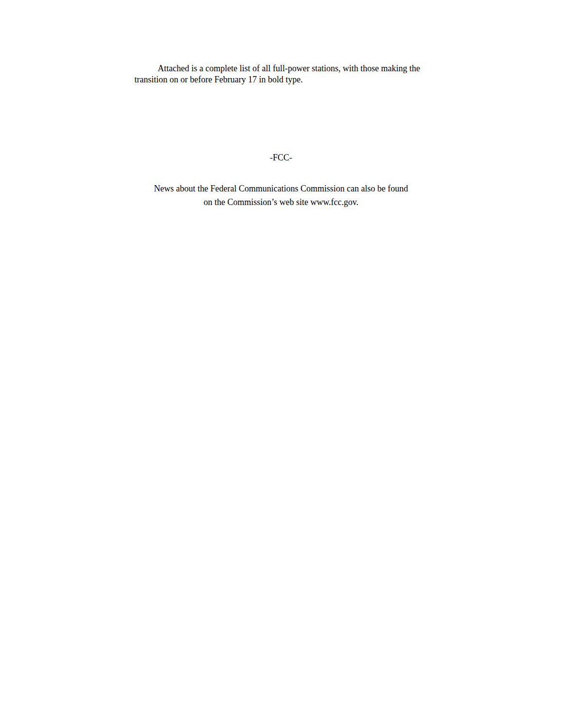Attached is a complete list of all full-power stations, with those making the transition on or before February 17 in bold type.
-FCC-
News about the Federal Communications Commission can also be found
on the Commission’s web site www.fcc.gov.